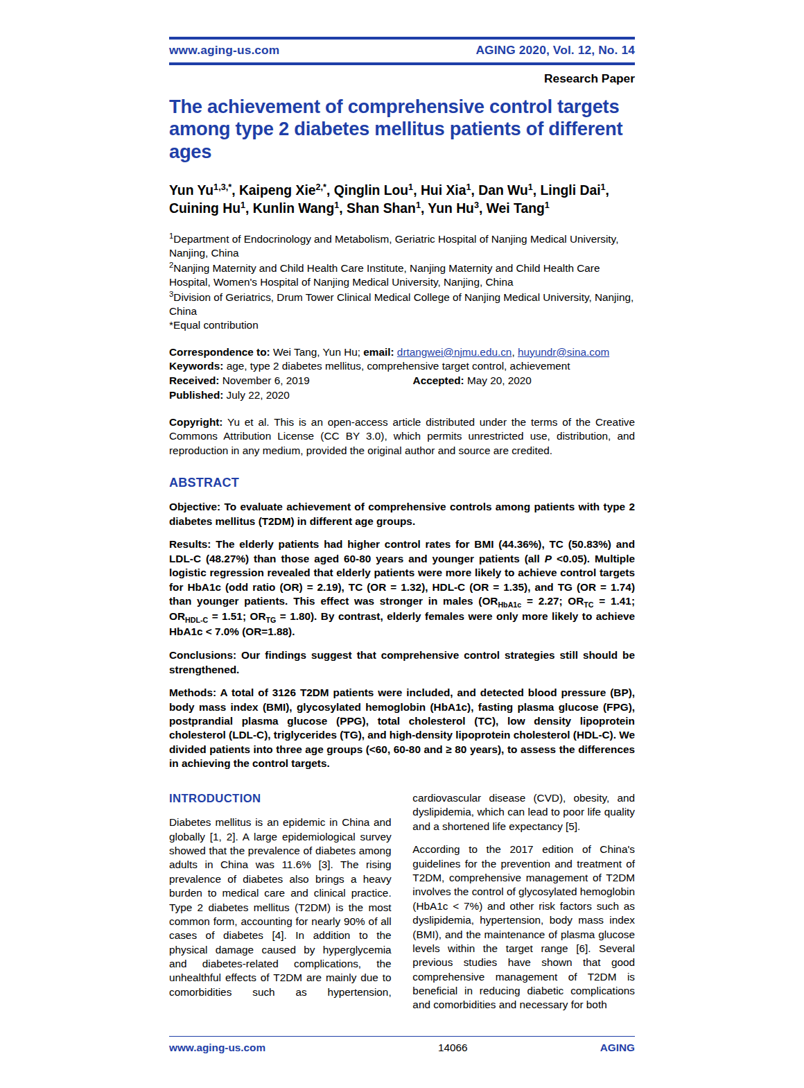www.aging-us.com
AGING 2020, Vol. 12, No. 14
Research Paper
The achievement of comprehensive control targets among type 2 diabetes mellitus patients of different ages
Yun Yu1,3,*, Kaipeng Xie2,*, Qinglin Lou1, Hui Xia1, Dan Wu1, Lingli Dai1, Cuining Hu1, Kunlin Wang1, Shan Shan1, Yun Hu3, Wei Tang1
1Department of Endocrinology and Metabolism, Geriatric Hospital of Nanjing Medical University, Nanjing, China
2Nanjing Maternity and Child Health Care Institute, Nanjing Maternity and Child Health Care Hospital, Women's Hospital of Nanjing Medical University, Nanjing, China
3Division of Geriatrics, Drum Tower Clinical Medical College of Nanjing Medical University, Nanjing, China
*Equal contribution
Correspondence to: Wei Tang, Yun Hu; email: drtangwei@njmu.edu.cn, huyundr@sina.com
Keywords: age, type 2 diabetes mellitus, comprehensive target control, achievement
Received: November 6, 2019 Accepted: May 20, 2020 Published: July 22, 2020
Copyright: Yu et al. This is an open-access article distributed under the terms of the Creative Commons Attribution License (CC BY 3.0), which permits unrestricted use, distribution, and reproduction in any medium, provided the original author and source are credited.
ABSTRACT
Objective: To evaluate achievement of comprehensive controls among patients with type 2 diabetes mellitus (T2DM) in different age groups.
Results: The elderly patients had higher control rates for BMI (44.36%), TC (50.83%) and LDL-C (48.27%) than those aged 60-80 years and younger patients (all P <0.05). Multiple logistic regression revealed that elderly patients were more likely to achieve control targets for HbA1c (odd ratio (OR) = 2.19), TC (OR = 1.32), HDL-C (OR = 1.35), and TG (OR = 1.74) than younger patients. This effect was stronger in males (ORHbA1c = 2.27; ORTC = 1.41; ORHDL-C = 1.51; ORTG = 1.80). By contrast, elderly females were only more likely to achieve HbA1c < 7.0% (OR=1.88).
Conclusions: Our findings suggest that comprehensive control strategies still should be strengthened.
Methods: A total of 3126 T2DM patients were included, and detected blood pressure (BP), body mass index (BMI), glycosylated hemoglobin (HbA1c), fasting plasma glucose (FPG), postprandial plasma glucose (PPG), total cholesterol (TC), low density lipoprotein cholesterol (LDL-C), triglycerides (TG), and high-density lipoprotein cholesterol (HDL-C). We divided patients into three age groups (<60, 60-80 and ≥ 80 years), to assess the differences in achieving the control targets.
INTRODUCTION
Diabetes mellitus is an epidemic in China and globally [1, 2]. A large epidemiological survey showed that the prevalence of diabetes among adults in China was 11.6% [3]. The rising prevalence of diabetes also brings a heavy burden to medical care and clinical practice. Type 2 diabetes mellitus (T2DM) is the most common form, accounting for nearly 90% of all cases of diabetes [4]. In addition to the physical damage caused by hyperglycemia and diabetes-related complications, the unhealthful effects of T2DM are mainly due to comorbidities such as hypertension, cardiovascular disease (CVD), obesity, and dyslipidemia, which can lead to poor life quality and a shortened life expectancy [5].
According to the 2017 edition of China's guidelines for the prevention and treatment of T2DM, comprehensive management of T2DM involves the control of glycosylated hemoglobin (HbA1c < 7%) and other risk factors such as dyslipidemia, hypertension, body mass index (BMI), and the maintenance of plasma glucose levels within the target range [6]. Several previous studies have shown that good comprehensive management of T2DM is beneficial in reducing diabetic complications and comorbidities and necessary for both
www.aging-us.com
14066
AGING